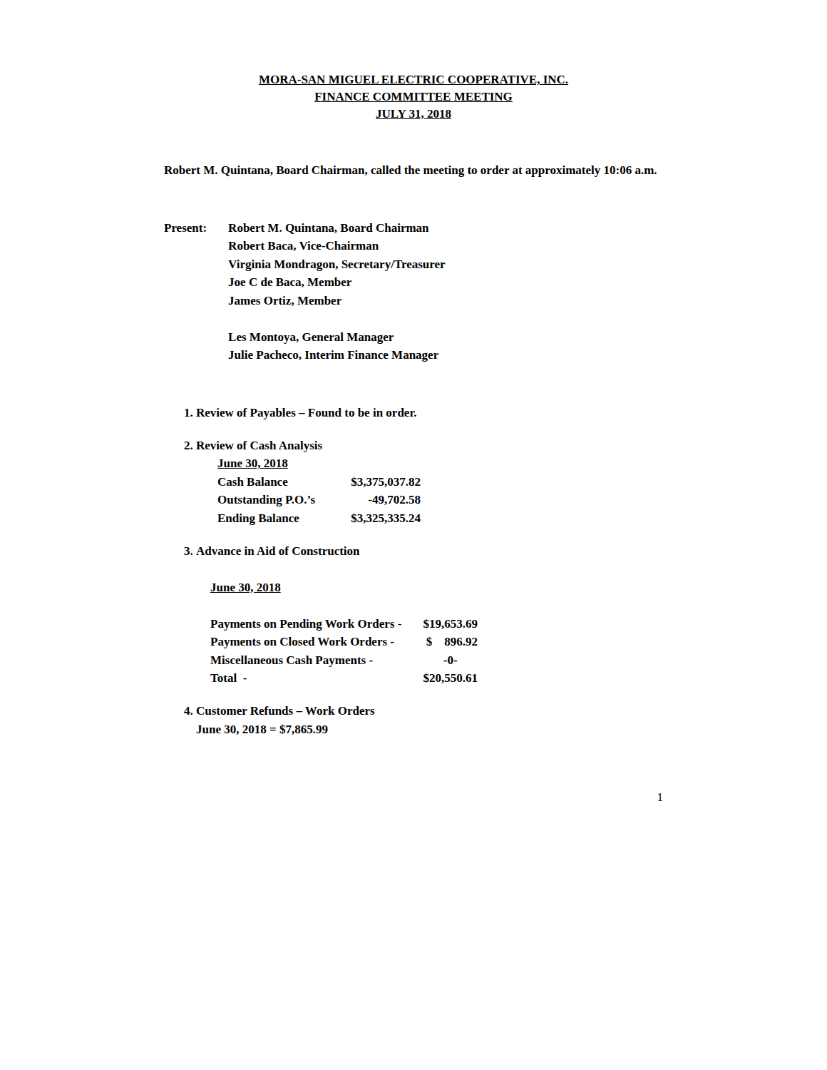MORA-SAN MIGUEL ELECTRIC COOPERATIVE, INC. FINANCE COMMITTEE MEETING JULY 31, 2018
Robert M. Quintana, Board Chairman, called the meeting to order at approximately 10:06 a.m.
| Present: | Robert M. Quintana, Board Chairman Robert Baca, Vice-Chairman Virginia Mondragon, Secretary/Treasurer Joe C de Baca, Member James Ortiz, Member Les Montoya, General Manager Julie Pacheco, Interim Finance Manager |
Review of Payables – Found to be in order.
Review of Cash Analysis
June 30, 2018
| Cash Balance | $3,375,037.82 |
| Outstanding P.O.’s | -49,702.58 |
| Ending Balance | $3,325,335.24 |
Advance in Aid of Construction
June 30, 2018
| Payments on Pending Work Orders - | $19,653.69 |
| Payments on Closed Work Orders - | $ 896.92 |
| Miscellaneous Cash Payments - | -0- |
| Total - | $20,550.61 |
Customer Refunds – Work Orders
June 30, 2018 = $7,865.99
1